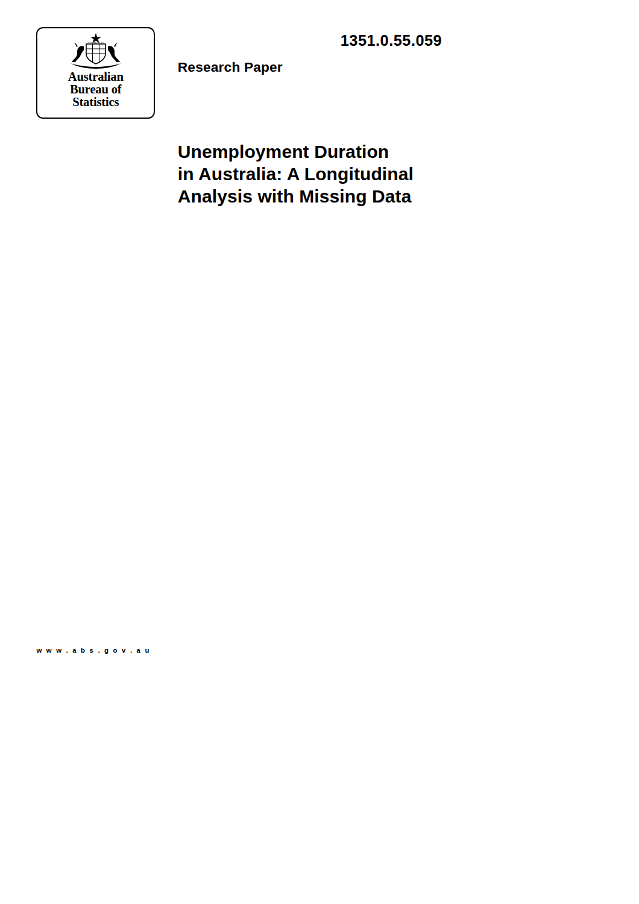1351.0.55.059
AUSTRALIA
Australian Bureau of Statistics
Research Paper
Unemployment Duration
in Australia: A Longitudinal
Analysis with Missing Data
w w w . a b s . g o v . a u